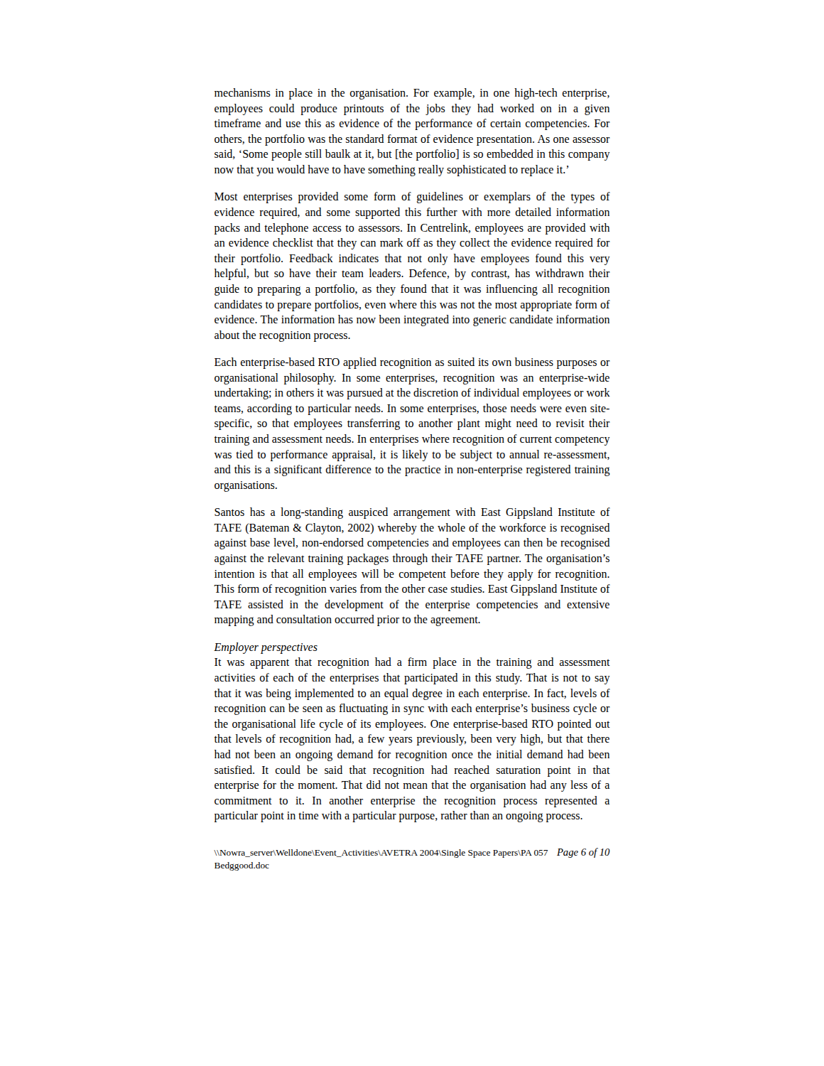mechanisms in place in the organisation. For example, in one high-tech enterprise, employees could produce printouts of the jobs they had worked on in a given timeframe and use this as evidence of the performance of certain competencies. For others, the portfolio was the standard format of evidence presentation. As one assessor said, ‘Some people still baulk at it, but [the portfolio] is so embedded in this company now that you would have to have something really sophisticated to replace it.’
Most enterprises provided some form of guidelines or exemplars of the types of evidence required, and some supported this further with more detailed information packs and telephone access to assessors. In Centrelink, employees are provided with an evidence checklist that they can mark off as they collect the evidence required for their portfolio. Feedback indicates that not only have employees found this very helpful, but so have their team leaders. Defence, by contrast, has withdrawn their guide to preparing a portfolio, as they found that it was influencing all recognition candidates to prepare portfolios, even where this was not the most appropriate form of evidence. The information has now been integrated into generic candidate information about the recognition process.
Each enterprise-based RTO applied recognition as suited its own business purposes or organisational philosophy. In some enterprises, recognition was an enterprise-wide undertaking; in others it was pursued at the discretion of individual employees or work teams, according to particular needs. In some enterprises, those needs were even site-specific, so that employees transferring to another plant might need to revisit their training and assessment needs. In enterprises where recognition of current competency was tied to performance appraisal, it is likely to be subject to annual re-assessment, and this is a significant difference to the practice in non-enterprise registered training organisations.
Santos has a long-standing auspiced arrangement with East Gippsland Institute of TAFE (Bateman & Clayton, 2002) whereby the whole of the workforce is recognised against base level, non-endorsed competencies and employees can then be recognised against the relevant training packages through their TAFE partner. The organisation’s intention is that all employees will be competent before they apply for recognition. This form of recognition varies from the other case studies. East Gippsland Institute of TAFE assisted in the development of the enterprise competencies and extensive mapping and consultation occurred prior to the agreement.
Employer perspectives
It was apparent that recognition had a firm place in the training and assessment activities of each of the enterprises that participated in this study. That is not to say that it was being implemented to an equal degree in each enterprise. In fact, levels of recognition can be seen as fluctuating in sync with each enterprise’s business cycle or the organisational life cycle of its employees. One enterprise-based RTO pointed out that levels of recognition had, a few years previously, been very high, but that there had not been an ongoing demand for recognition once the initial demand had been satisfied. It could be said that recognition had reached saturation point in that enterprise for the moment. That did not mean that the organisation had any less of a commitment to it. In another enterprise the recognition process represented a particular point in time with a particular purpose, rather than an ongoing process.
\\Nowra_server\Welldone\Event_Activities\AVETRA 2004\Single Space Papers\PA 057 Bedggood.doc Page 6 of 10